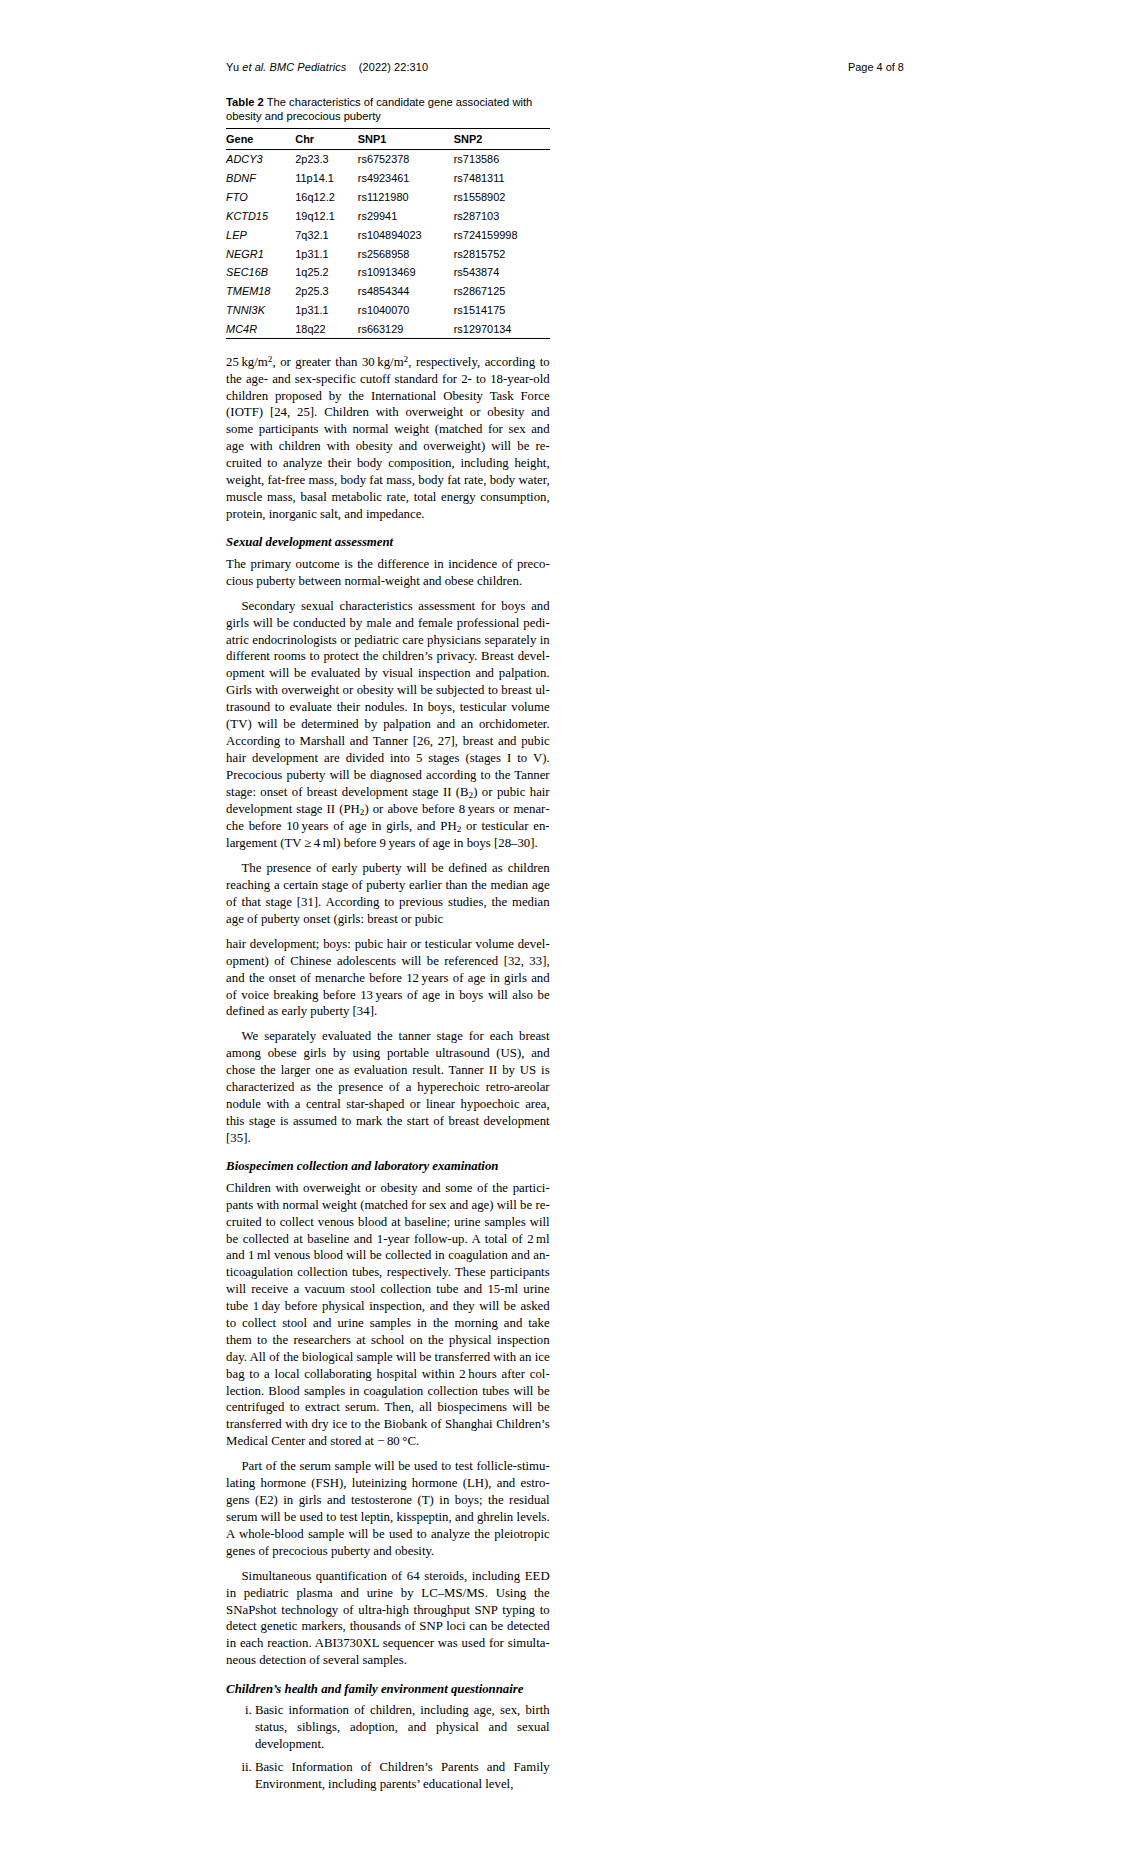Yu et al. BMC Pediatrics (2022) 22:310
Page 4 of 8
Table 2 The characteristics of candidate gene associated with obesity and precocious puberty
| Gene | Chr | SNP1 | SNP2 |
| --- | --- | --- | --- |
| ADCY3 | 2p23.3 | rs6752378 | rs713586 |
| BDNF | 11p14.1 | rs4923461 | rs7481311 |
| FTO | 16q12.2 | rs1121980 | rs1558902 |
| KCTD15 | 19q12.1 | rs29941 | rs287103 |
| LEP | 7q32.1 | rs104894023 | rs724159998 |
| NEGR1 | 1p31.1 | rs2568958 | rs2815752 |
| SEC16B | 1q25.2 | rs10913469 | rs543874 |
| TMEM18 | 2p25.3 | rs4854344 | rs2867125 |
| TNNI3K | 1p31.1 | rs1040070 | rs1514175 |
| MC4R | 18q22 | rs663129 | rs12970134 |
25 kg/m2, or greater than 30 kg/m2, respectively, according to the age- and sex-specific cutoff standard for 2- to 18-year-old children proposed by the International Obesity Task Force (IOTF) [24, 25]. Children with overweight or obesity and some participants with normal weight (matched for sex and age with children with obesity and overweight) will be recruited to analyze their body composition, including height, weight, fat-free mass, body fat mass, body fat rate, body water, muscle mass, basal metabolic rate, total energy consumption, protein, inorganic salt, and impedance.
Sexual development assessment
The primary outcome is the difference in incidence of precocious puberty between normal-weight and obese children.
Secondary sexual characteristics assessment for boys and girls will be conducted by male and female professional pediatric endocrinologists or pediatric care physicians separately in different rooms to protect the children’s privacy. Breast development will be evaluated by visual inspection and palpation. Girls with overweight or obesity will be subjected to breast ultrasound to evaluate their nodules. In boys, testicular volume (TV) will be determined by palpation and an orchidometer. According to Marshall and Tanner [26, 27], breast and pubic hair development are divided into 5 stages (stages I to V). Precocious puberty will be diagnosed according to the Tanner stage: onset of breast development stage II (B2) or pubic hair development stage II (PH2) or above before 8 years or menarche before 10 years of age in girls, and PH2 or testicular enlargement (TV ≥ 4 ml) before 9 years of age in boys [28–30].
The presence of early puberty will be defined as children reaching a certain stage of puberty earlier than the median age of that stage [31]. According to previous studies, the median age of puberty onset (girls: breast or pubic
hair development; boys: pubic hair or testicular volume development) of Chinese adolescents will be referenced [32, 33], and the onset of menarche before 12 years of age in girls and of voice breaking before 13 years of age in boys will also be defined as early puberty [34].
We separately evaluated the tanner stage for each breast among obese girls by using portable ultrasound (US), and chose the larger one as evaluation result. Tanner II by US is characterized as the presence of a hyperechoic retro-areolar nodule with a central star-shaped or linear hypoechoic area, this stage is assumed to mark the start of breast development [35].
Biospecimen collection and laboratory examination
Children with overweight or obesity and some of the participants with normal weight (matched for sex and age) will be recruited to collect venous blood at baseline; urine samples will be collected at baseline and 1-year follow-up. A total of 2 ml and 1 ml venous blood will be collected in coagulation and anticoagulation collection tubes, respectively. These participants will receive a vacuum stool collection tube and 15-ml urine tube 1 day before physical inspection, and they will be asked to collect stool and urine samples in the morning and take them to the researchers at school on the physical inspection day. All of the biological sample will be transferred with an ice bag to a local collaborating hospital within 2 hours after collection. Blood samples in coagulation collection tubes will be centrifuged to extract serum. Then, all biospecimens will be transferred with dry ice to the Biobank of Shanghai Children’s Medical Center and stored at − 80 °C.
Part of the serum sample will be used to test follicle-stimulating hormone (FSH), luteinizing hormone (LH), and estrogens (E2) in girls and testosterone (T) in boys; the residual serum will be used to test leptin, kisspeptin, and ghrelin levels. A whole-blood sample will be used to analyze the pleiotropic genes of precocious puberty and obesity.
Simultaneous quantification of 64 steroids, including EED in pediatric plasma and urine by LC–MS/MS. Using the SNaPshot technology of ultra-high throughput SNP typing to detect genetic markers, thousands of SNP loci can be detected in each reaction. ABI3730XL sequencer was used for simultaneous detection of several samples.
Children’s health and family environment questionnaire
Basic information of children, including age, sex, birth status, siblings, adoption, and physical and sexual development.
Basic Information of Children’s Parents and Family Environment, including parents’ educational level,